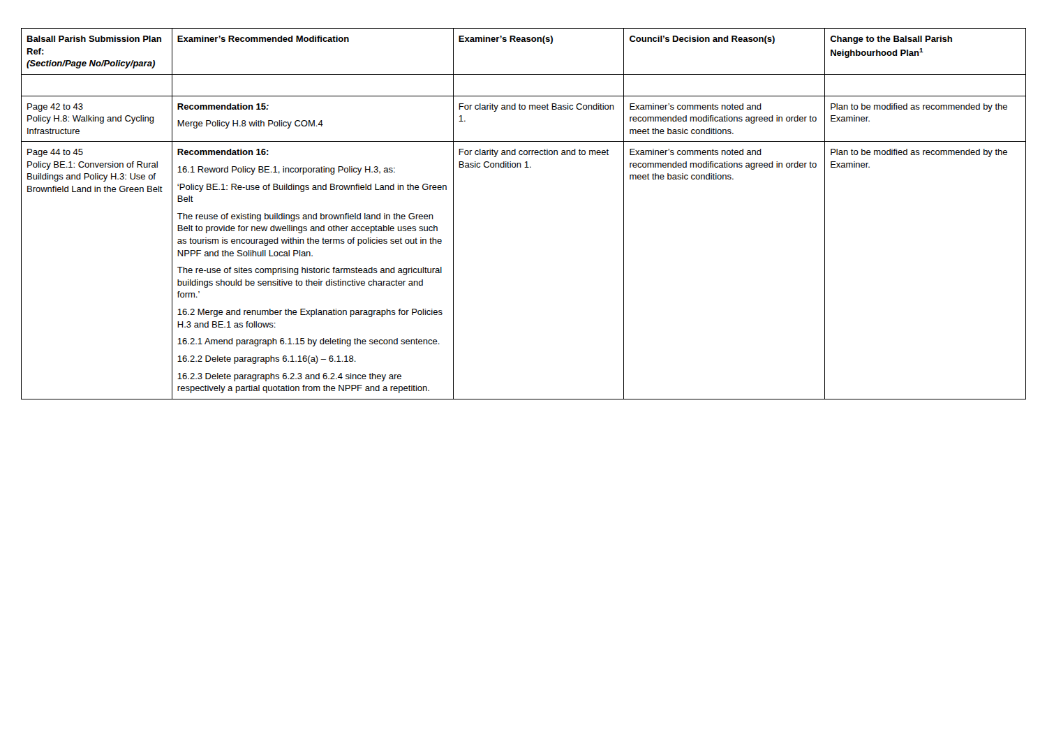| Balsall Parish Submission Plan Ref: (Section/Page No/Policy/para) | Examiner’s Recommended Modification | Examiner’s Reason(s) | Council’s Decision and Reason(s) | Change to the Balsall Parish Neighbourhood Plan 1 |
| --- | --- | --- | --- | --- |
| Page 42 to 43 Policy H.8: Walking and Cycling Infrastructure | Recommendation 15 : Merge Policy H.8 with Policy COM.4 | For clarity and to meet Basic Condition 1. | Examiner’s comments noted and recommended modifications agreed in order to meet the basic conditions. | Plan to be modified as recommended by the Examiner. |
| Page 44 to 45 Policy BE.1: Conversion of Rural Buildings and Policy H.3: Use of Brownfield Land in the Green Belt | Recommendation 16: 16.1 Reword Policy BE.1, incorporating Policy H.3, as: ‘Policy BE.1: Re-use of Buildings and Brownfield Land in the Green Belt The reuse of existing buildings and brownfield land in the Green Belt to provide for new dwellings and other acceptable uses such as tourism is encouraged within the terms of policies set out in the NPPF and the Solihull Local Plan. The re-use of sites comprising historic farmsteads and agricultural buildings should be sensitive to their distinctive character and form.’ 16.2 Merge and renumber the Explanation paragraphs for Policies H.3 and BE.1 as follows: 16.2.1 Amend paragraph 6.1.15 by deleting the second sentence. 16.2.2 Delete paragraphs 6.1.16(a) – 6.1.18. 16.2.3 Delete paragraphs 6.2.3 and 6.2.4 since they are respectively a partial quotation from the NPPF and a repetition. | For clarity and correction and to meet Basic Condition 1. | Examiner’s comments noted and recommended modifications agreed in order to meet the basic conditions. | Plan to be modified as recommended by the Examiner. |